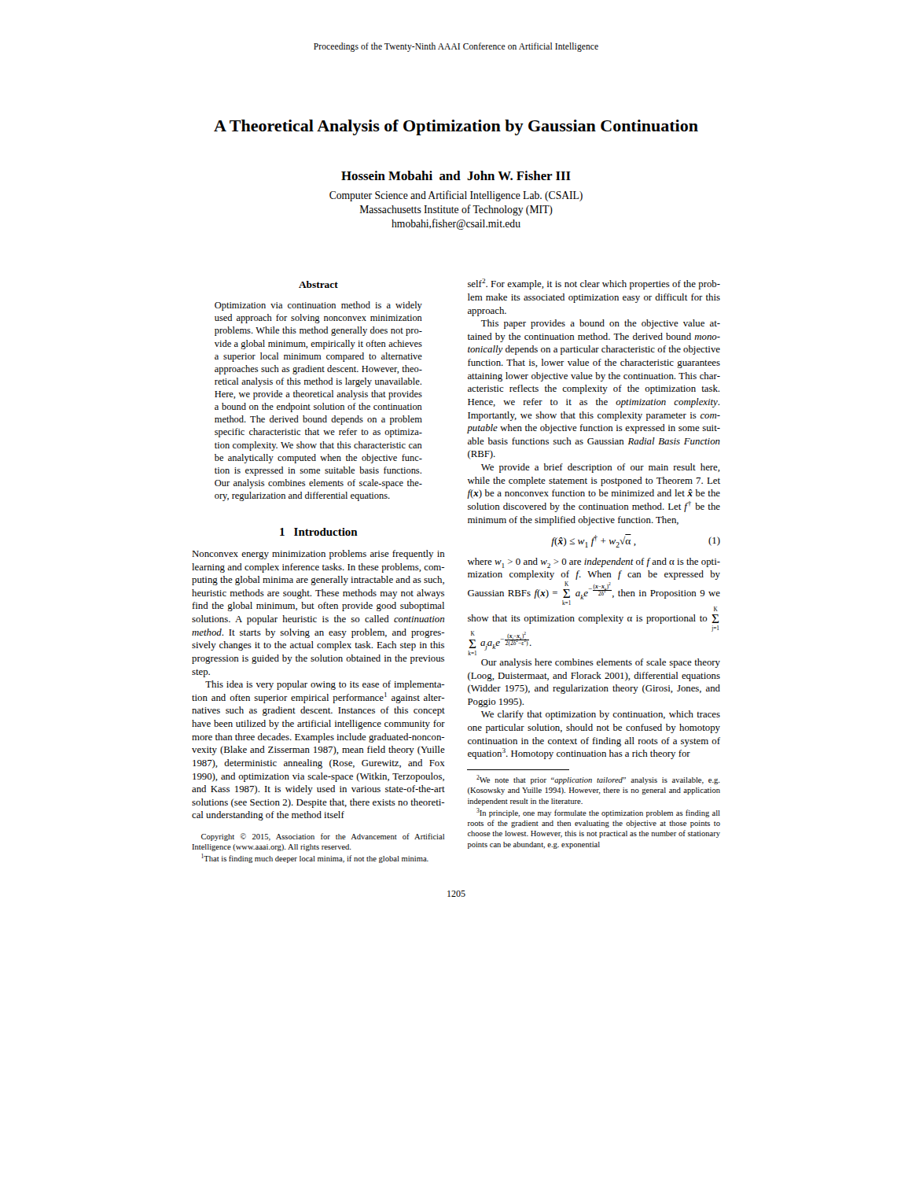Proceedings of the Twenty-Ninth AAAI Conference on Artificial Intelligence
A Theoretical Analysis of Optimization by Gaussian Continuation
Hossein Mobahi and John W. Fisher III
Computer Science and Artificial Intelligence Lab. (CSAIL)
Massachusetts Institute of Technology (MIT)
hmobahi,fisher@csail.mit.edu
Abstract
Optimization via continuation method is a widely used approach for solving nonconvex minimization problems. While this method generally does not provide a global minimum, empirically it often achieves a superior local minimum compared to alternative approaches such as gradient descent. However, theoretical analysis of this method is largely unavailable. Here, we provide a theoretical analysis that provides a bound on the endpoint solution of the continuation method. The derived bound depends on a problem specific characteristic that we refer to as optimization complexity. We show that this characteristic can be analytically computed when the objective function is expressed in some suitable basis functions. Our analysis combines elements of scale-space theory, regularization and differential equations.
1 Introduction
Nonconvex energy minimization problems arise frequently in learning and complex inference tasks. In these problems, computing the global minima are generally intractable and as such, heuristic methods are sought. These methods may not always find the global minimum, but often provide good suboptimal solutions. A popular heuristic is the so called continuation method. It starts by solving an easy problem, and progressively changes it to the actual complex task. Each step in this progression is guided by the solution obtained in the previous step.
This idea is very popular owing to its ease of implementation and often superior empirical performance1 against alternatives such as gradient descent. Instances of this concept have been utilized by the artificial intelligence community for more than three decades. Examples include graduated-nonconvexity (Blake and Zisserman 1987), mean field theory (Yuille 1987), deterministic annealing (Rose, Gurewitz, and Fox 1990), and optimization via scale-space (Witkin, Terzopoulos, and Kass 1987). It is widely used in various state-of-the-art solutions (see Section 2). Despite that, there exists no theoretical understanding of the method itself
Copyright © 2015, Association for the Advancement of Artificial Intelligence (www.aaai.org). All rights reserved.
1That is finding much deeper local minima, if not the global minima.
self2. For example, it is not clear which properties of the problem make its associated optimization easy or difficult for this approach.
This paper provides a bound on the objective value attained by the continuation method. The derived bound monotonically depends on a particular characteristic of the objective function. That is, lower value of the characteristic guarantees attaining lower objective value by the continuation. This characteristic reflects the complexity of the optimization task. Hence, we refer to it as the optimization complexity. Importantly, we show that this complexity parameter is computable when the objective function is expressed in some suitable basis functions such as Gaussian Radial Basis Function (RBF).
We provide a brief description of our main result here, while the complete statement is postponed to Theorem 7. Let f(x) be a nonconvex function to be minimized and let x̂ be the solution discovered by the continuation method. Let f† be the minimum of the simplified objective function. Then,
f(x̂) ≤ w1 f† + w2√α , (1)
where w1 > 0 and w2 > 0 are independent of f and α is the optimization complexity of f. When f can be expressed by Gaussian RBFs f(x) = KΣk=1 ake−(x−xk)22δ2, then in Proposition 9 we show that its optimization complexity α is proportional to KΣj=1 KΣk=1 ajake−(xj−xk)22(2δ2−ε2).
Our analysis here combines elements of scale space theory (Loog, Duistermaat, and Florack 2001), differential equations (Widder 1975), and regularization theory (Girosi, Jones, and Poggio 1995).
We clarify that optimization by continuation, which traces one particular solution, should not be confused by homotopy continuation in the context of finding all roots of a system of equation3. Homotopy continuation has a rich theory for
2We note that prior “application tailored” analysis is available, e.g. (Kosowsky and Yuille 1994). However, there is no general and application independent result in the literature.
3In principle, one may formulate the optimization problem as finding all roots of the gradient and then evaluating the objective at those points to choose the lowest. However, this is not practical as the number of stationary points can be abundant, e.g. exponential
1205